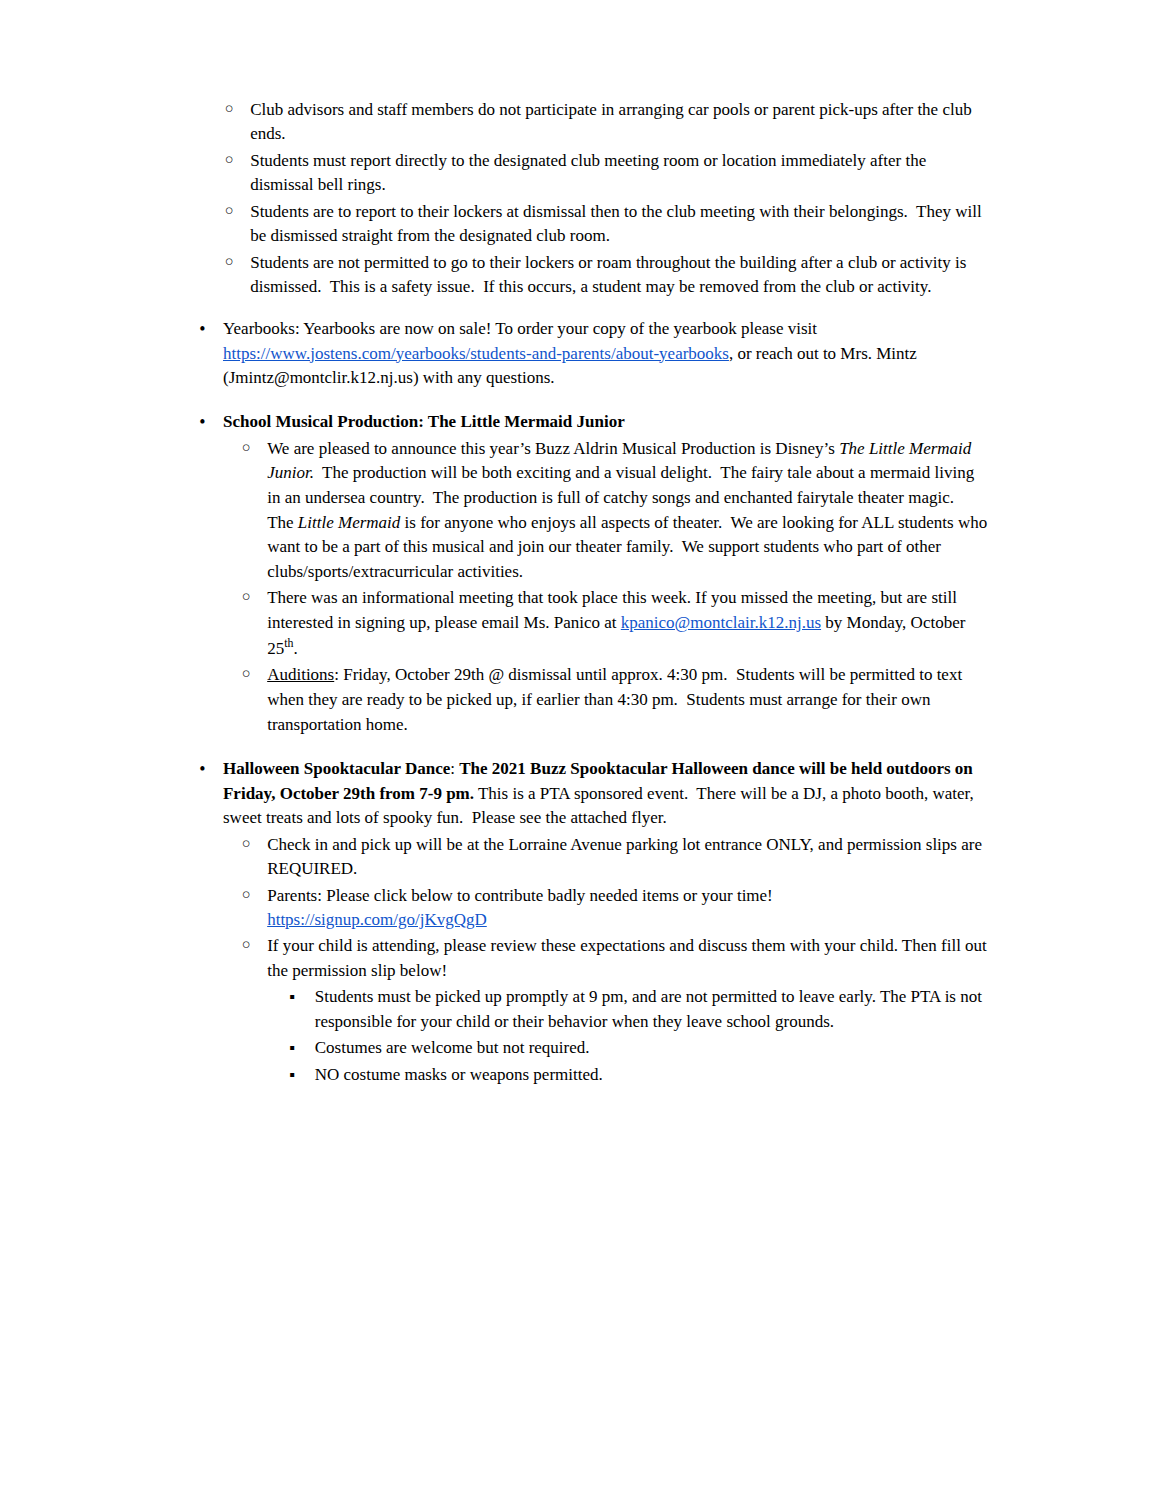Club advisors and staff members do not participate in arranging car pools or parent pick-ups after the club ends.
Students must report directly to the designated club meeting room or location immediately after the dismissal bell rings.
Students are to report to their lockers at dismissal then to the club meeting with their belongings. They will be dismissed straight from the designated club room.
Students are not permitted to go to their lockers or roam throughout the building after a club or activity is dismissed. This is a safety issue. If this occurs, a student may be removed from the club or activity.
Yearbooks: Yearbooks are now on sale! To order your copy of the yearbook please visit https://www.jostens.com/yearbooks/students-and-parents/about-yearbooks, or reach out to Mrs. Mintz (Jmintz@montclir.k12.nj.us) with any questions.
School Musical Production: The Little Mermaid Junior
We are pleased to announce this year’s Buzz Aldrin Musical Production is Disney’s The Little Mermaid Junior. The production will be both exciting and a visual delight. The fairy tale about a mermaid living in an undersea country. The production is full of catchy songs and enchanted fairytale theater magic. The Little Mermaid is for anyone who enjoys all aspects of theater. We are looking for ALL students who want to be a part of this musical and join our theater family. We support students who part of other clubs/sports/extracurricular activities.
There was an informational meeting that took place this week. If you missed the meeting, but are still interested in signing up, please email Ms. Panico at kpanico@montclair.k12.nj.us by Monday, October 25th.
Auditions: Friday, October 29th @ dismissal until approx. 4:30 pm. Students will be permitted to text when they are ready to be picked up, if earlier than 4:30 pm. Students must arrange for their own transportation home.
Halloween Spooktacular Dance: The 2021 Buzz Spooktacular Halloween dance will be held outdoors on Friday, October 29th from 7-9 pm. This is a PTA sponsored event. There will be a DJ, a photo booth, water, sweet treats and lots of spooky fun. Please see the attached flyer.
Check in and pick up will be at the Lorraine Avenue parking lot entrance ONLY, and permission slips are REQUIRED.
Parents: Please click below to contribute badly needed items or your time! https://signup.com/go/jKvgQgD
If your child is attending, please review these expectations and discuss them with your child. Then fill out the permission slip below!
Students must be picked up promptly at 9 pm, and are not permitted to leave early. The PTA is not responsible for your child or their behavior when they leave school grounds.
Costumes are welcome but not required.
NO costume masks or weapons permitted.